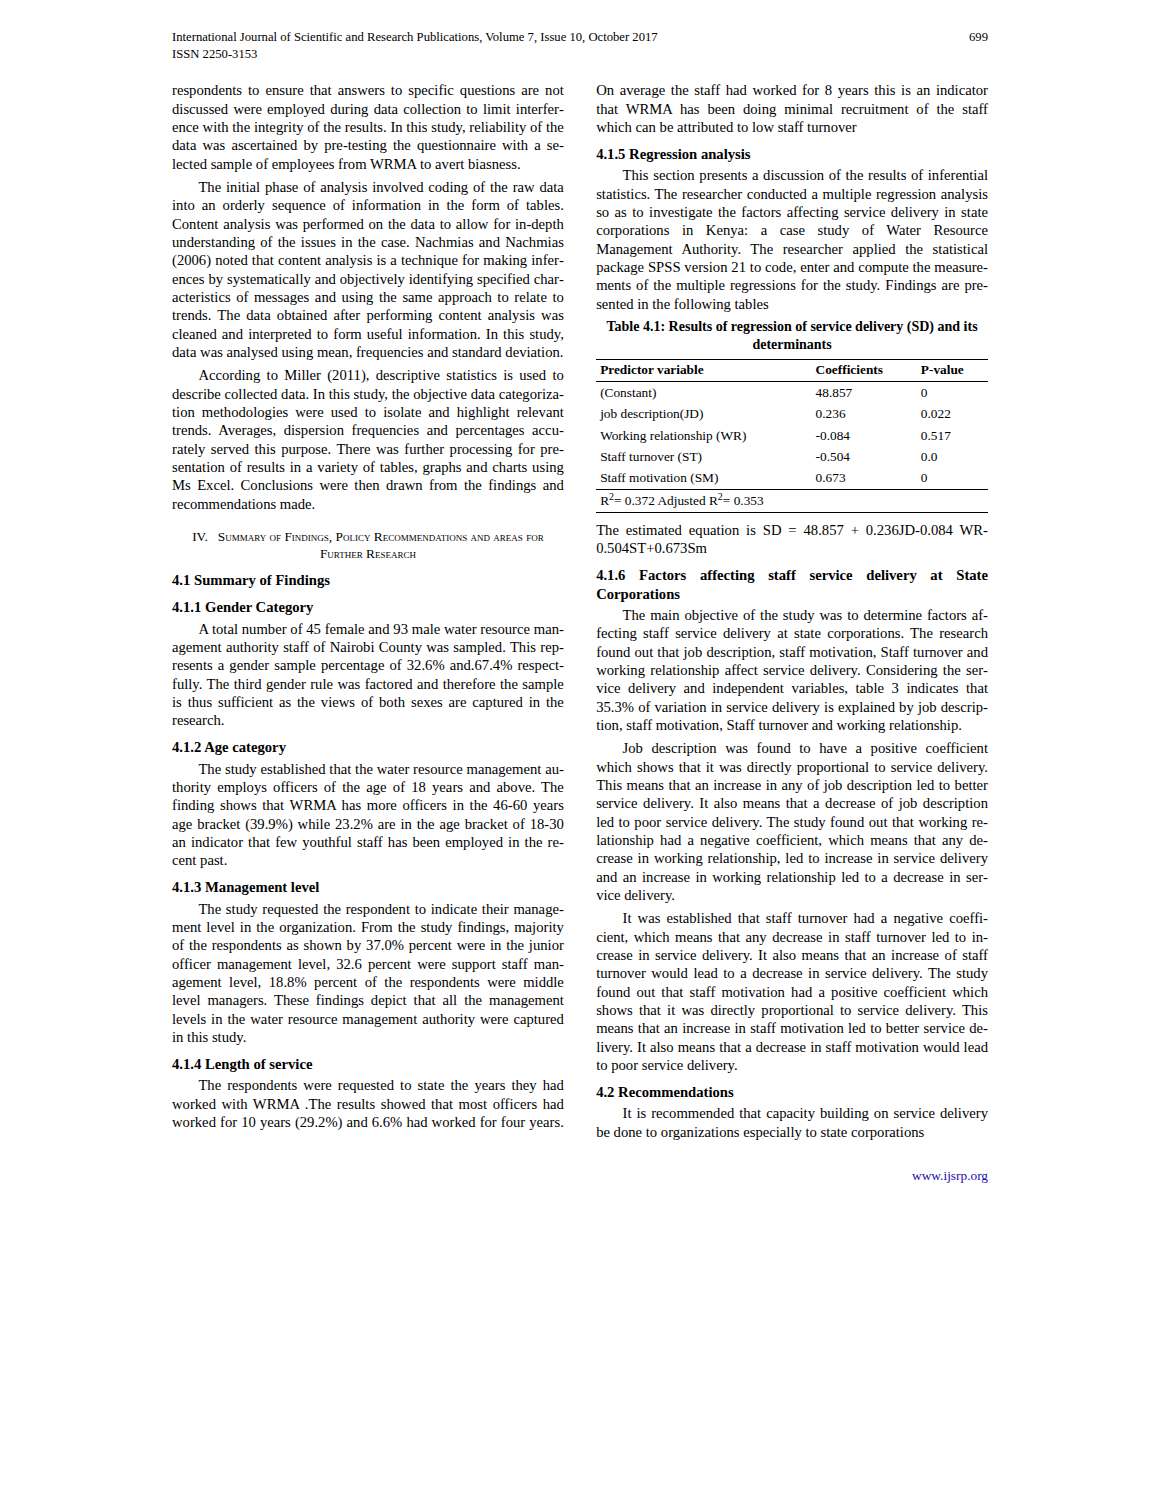International Journal of Scientific and Research Publications, Volume 7, Issue 10, October 2017 699
ISSN 2250-3153
respondents to ensure that answers to specific questions are not discussed were employed during data collection to limit interference with the integrity of the results. In this study, reliability of the data was ascertained by pre-testing the questionnaire with a selected sample of employees from WRMA to avert biasness.
The initial phase of analysis involved coding of the raw data into an orderly sequence of information in the form of tables. Content analysis was performed on the data to allow for in-depth understanding of the issues in the case. Nachmias and Nachmias (2006) noted that content analysis is a technique for making inferences by systematically and objectively identifying specified characteristics of messages and using the same approach to relate to trends. The data obtained after performing content analysis was cleaned and interpreted to form useful information. In this study, data was analysed using mean, frequencies and standard deviation.
According to Miller (2011), descriptive statistics is used to describe collected data. In this study, the objective data categorization methodologies were used to isolate and highlight relevant trends. Averages, dispersion frequencies and percentages accurately served this purpose. There was further processing for presentation of results in a variety of tables, graphs and charts using Ms Excel. Conclusions were then drawn from the findings and recommendations made.
IV. Summary of Findings, Policy Recommendations and areas for Further Research
4.1 Summary of Findings
4.1.1 Gender Category
A total number of 45 female and 93 male water resource management authority staff of Nairobi County was sampled. This represents a gender sample percentage of 32.6% and.67.4% respectfully. The third gender rule was factored and therefore the sample is thus sufficient as the views of both sexes are captured in the research.
4.1.2 Age category
The study established that the water resource management authority employs officers of the age of 18 years and above. The finding shows that WRMA has more officers in the 46-60 years age bracket (39.9%) while 23.2% are in the age bracket of 18-30 an indicator that few youthful staff has been employed in the recent past.
4.1.3 Management level
The study requested the respondent to indicate their management level in the organization. From the study findings, majority of the respondents as shown by 37.0% percent were in the junior officer management level, 32.6 percent were support staff management level, 18.8% percent of the respondents were middle level managers. These findings depict that all the management levels in the water resource management authority were captured in this study.
4.1.4 Length of service
The respondents were requested to state the years they had worked with WRMA .The results showed that most officers had worked for 10 years (29.2%) and 6.6% had worked for four years. On average the staff had worked for 8 years this is an indicator that WRMA has been doing minimal recruitment of the staff which can be attributed to low staff turnover
4.1.5 Regression analysis
This section presents a discussion of the results of inferential statistics. The researcher conducted a multiple regression analysis so as to investigate the factors affecting service delivery in state corporations in Kenya: a case study of Water Resource Management Authority. The researcher applied the statistical package SPSS version 21 to code, enter and compute the measurements of the multiple regressions for the study. Findings are presented in the following tables
Table 4.1: Results of regression of service delivery (SD) and its determinants
| Predictor variable | Coefficients | P-value |
| --- | --- | --- |
| (Constant) | 48.857 | 0 |
| job description(JD) | 0.236 | 0.022 |
| Working relationship (WR) | -0.084 | 0.517 |
| Staff turnover (ST) | -0.504 | 0.0 |
| Staff motivation (SM) | 0.673 | 0 |
| R 2 = 0.372 Adjusted R 2 = 0.353 |
The estimated equation is SD = 48.857 + 0.236JD-0.084 WR-0.504ST+0.673Sm
4.1.6 Factors affecting staff service delivery at State Corporations
The main objective of the study was to determine factors affecting staff service delivery at state corporations. The research found out that job description, staff motivation, Staff turnover and working relationship affect service delivery. Considering the service delivery and independent variables, table 3 indicates that 35.3% of variation in service delivery is explained by job description, staff motivation, Staff turnover and working relationship.
Job description was found to have a positive coefficient which shows that it was directly proportional to service delivery. This means that an increase in any of job description led to better service delivery. It also means that a decrease of job description led to poor service delivery. The study found out that working relationship had a negative coefficient, which means that any decrease in working relationship, led to increase in service delivery and an increase in working relationship led to a decrease in service delivery.
It was established that staff turnover had a negative coefficient, which means that any decrease in staff turnover led to increase in service delivery. It also means that an increase of staff turnover would lead to a decrease in service delivery. The study found out that staff motivation had a positive coefficient which shows that it was directly proportional to service delivery. This means that an increase in staff motivation led to better service delivery. It also means that a decrease in staff motivation would lead to poor service delivery.
4.2 Recommendations
It is recommended that capacity building on service delivery be done to organizations especially to state corporations
www.ijsrp.org